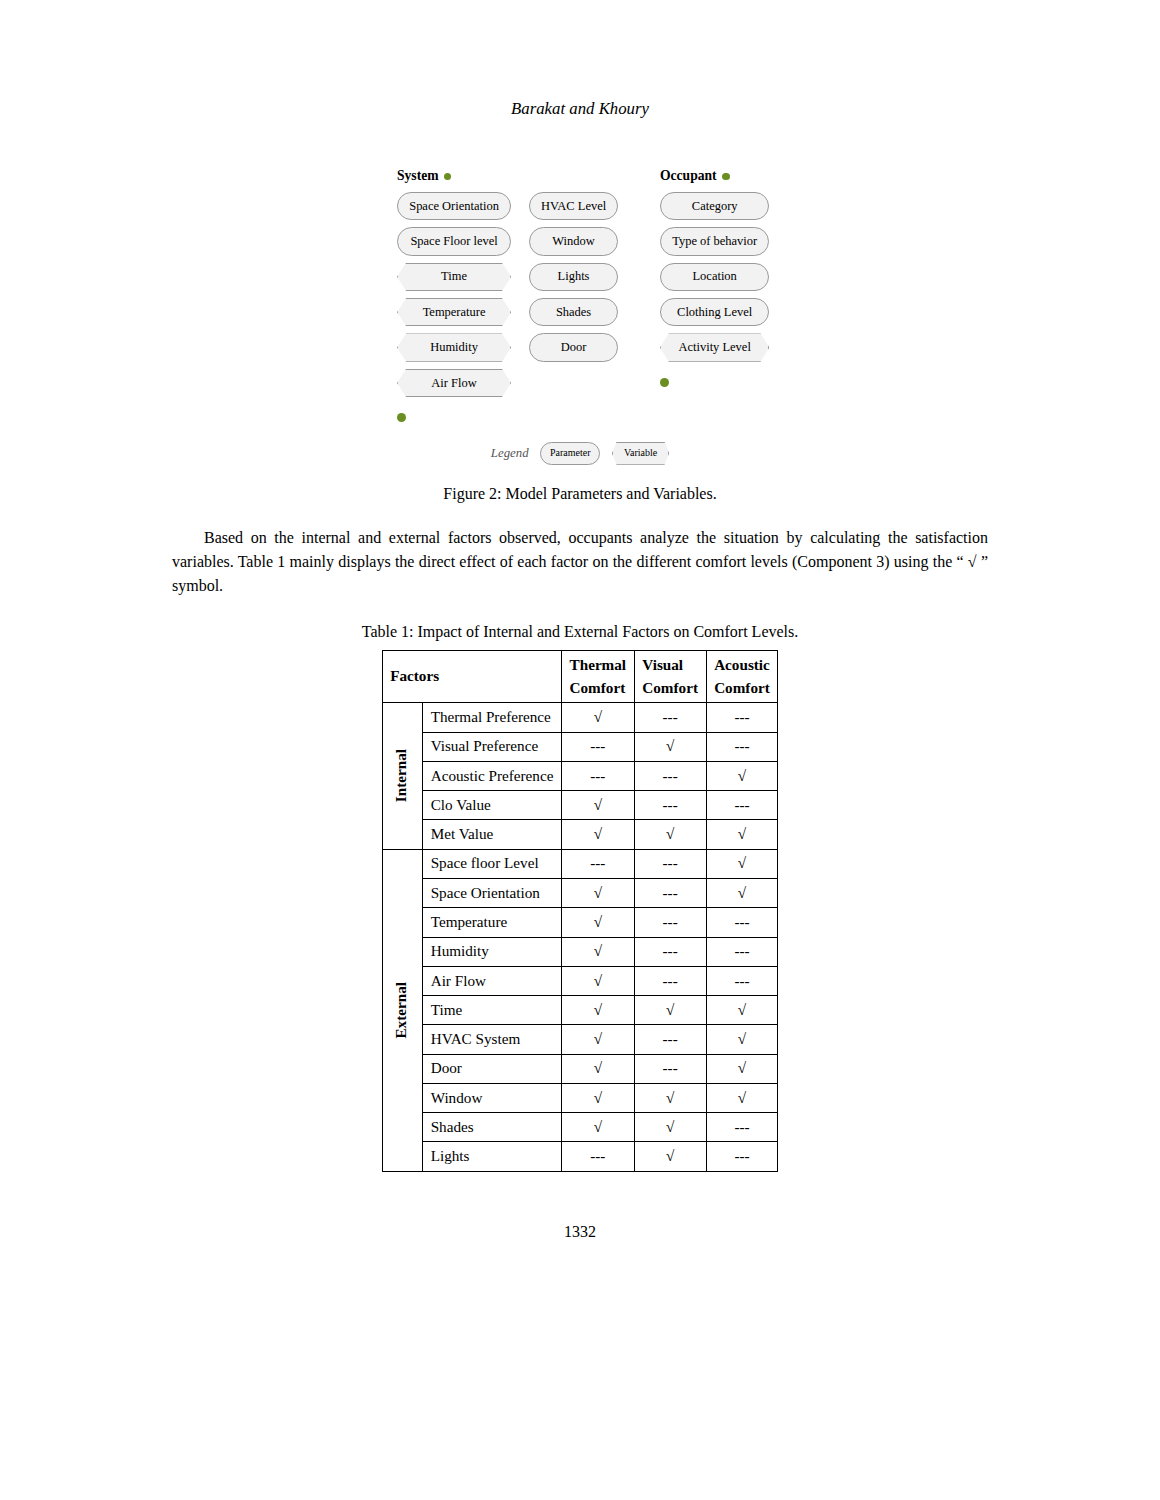Barakat and Khoury
System
Space Orientation
HVAC Level
Space Floor level
Window
Time
Lights
Temperature
Shades
Humidity
Door
Air Flow
Occupant
Category
Type of behavior
Location
Clothing Level
Activity Level
Legend Parameter Variable
Figure 2: Model Parameters and Variables.
Based on the internal and external factors observed, occupants analyze the situation by calculating the satisfaction variables. Table 1 mainly displays the direct effect of each factor on the different comfort levels (Component 3) using the “ √ ” symbol.
Table 1: Impact of Internal and External Factors on Comfort Levels.
| Factors | Thermal Comfort | Visual Comfort | Acoustic Comfort |
| --- | --- | --- | --- |
| Internal | Thermal Preference | √ | --- | --- |
| Visual Preference | --- | √ | --- |
| Acoustic Preference | --- | --- | √ |
| Clo Value | √ | --- | --- |
| Met Value | √ | √ | √ |
| External | Space floor Level | --- | --- | √ |
| Space Orientation | √ | --- | √ |
| Temperature | √ | --- | --- |
| Humidity | √ | --- | --- |
| Air Flow | √ | --- | --- |
| Time | √ | √ | √ |
| HVAC System | √ | --- | √ |
| Door | √ | --- | √ |
| Window | √ | √ | √ |
| Shades | √ | √ | --- |
| Lights | --- | √ | --- |
1332